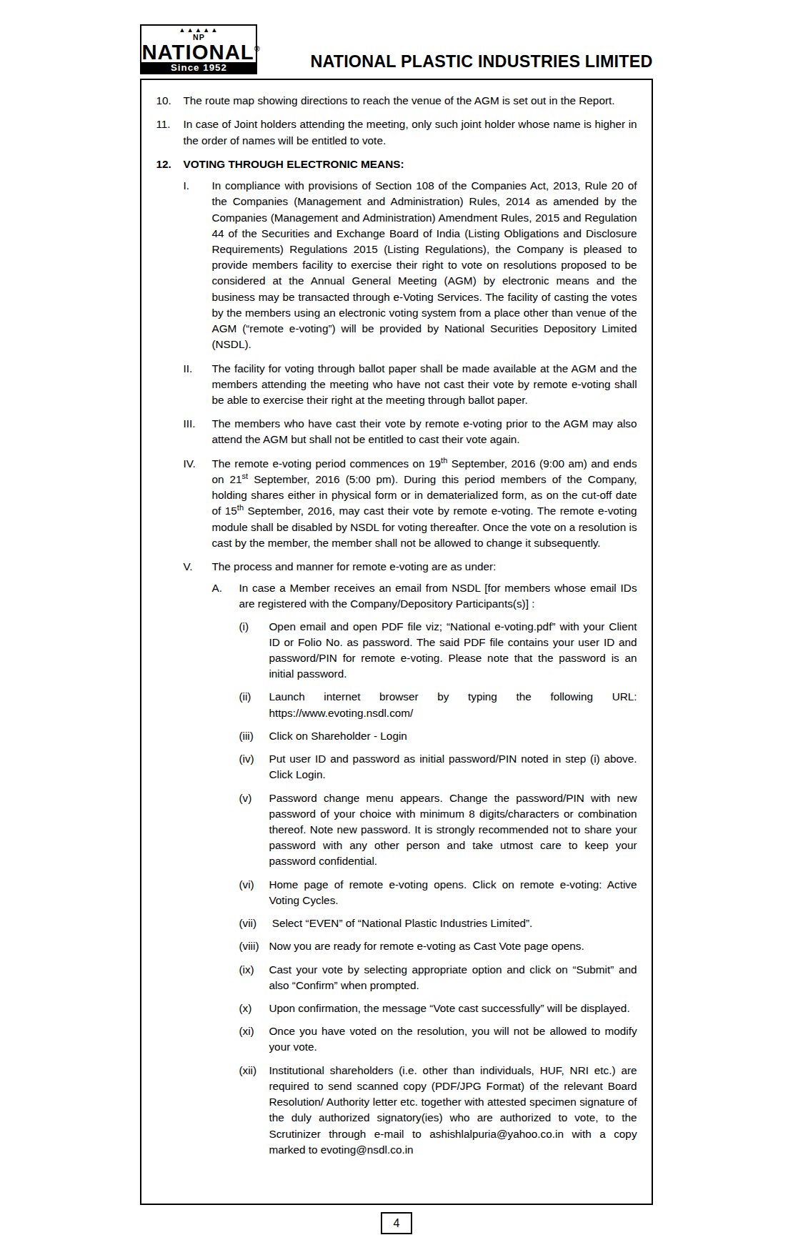▲▲▲▲▲
NP
NATIONAL®
Since 1952
NATIONAL PLASTIC INDUSTRIES LIMITED
10. The route map showing directions to reach the venue of the AGM is set out in the Report.
11. In case of Joint holders attending the meeting, only such joint holder whose name is higher in the order of names will be entitled to vote.
12. VOTING THROUGH ELECTRONIC MEANS:
I. In compliance with provisions of Section 108 of the Companies Act, 2013, Rule 20 of the Companies (Management and Administration) Rules, 2014 as amended by the Companies (Management and Administration) Amendment Rules, 2015 and Regulation 44 of the Securities and Exchange Board of India (Listing Obligations and Disclosure Requirements) Regulations 2015 (Listing Regulations), the Company is pleased to provide members facility to exercise their right to vote on resolutions proposed to be considered at the Annual General Meeting (AGM) by electronic means and the business may be transacted through e-Voting Services. The facility of casting the votes by the members using an electronic voting system from a place other than venue of the AGM (“remote e-voting”) will be provided by National Securities Depository Limited (NSDL).
II. The facility for voting through ballot paper shall be made available at the AGM and the members attending the meeting who have not cast their vote by remote e-voting shall be able to exercise their right at the meeting through ballot paper.
III. The members who have cast their vote by remote e-voting prior to the AGM may also attend the AGM but shall not be entitled to cast their vote again.
IV. The remote e-voting period commences on 19th September, 2016 (9:00 am) and ends on 21st September, 2016 (5:00 pm). During this period members of the Company, holding shares either in physical form or in dematerialized form, as on the cut-off date of 15th September, 2016, may cast their vote by remote e-voting. The remote e-voting module shall be disabled by NSDL for voting thereafter. Once the vote on a resolution is cast by the member, the member shall not be allowed to change it subsequently.
V. The process and manner for remote e-voting are as under:
A. In case a Member receives an email from NSDL [for members whose email IDs are registered with the Company/Depository Participants(s)] :
(i) Open email and open PDF file viz; “National e-voting.pdf” with your Client ID or Folio No. as password. The said PDF file contains your user ID and password/PIN for remote e-voting. Please note that the password is an initial password.
(ii) Launch internet browser by typing the following URL: https://www.evoting.nsdl.com/
(iii) Click on Shareholder - Login
(iv) Put user ID and password as initial password/PIN noted in step (i) above. Click Login.
(v) Password change menu appears. Change the password/PIN with new password of your choice with minimum 8 digits/characters or combination thereof. Note new password. It is strongly recommended not to share your password with any other person and take utmost care to keep your password confidential.
(vi) Home page of remote e-voting opens. Click on remote e-voting: Active Voting Cycles.
(vii) Select “EVEN” of “National Plastic Industries Limited”.
(viii) Now you are ready for remote e-voting as Cast Vote page opens.
(ix) Cast your vote by selecting appropriate option and click on “Submit” and also “Confirm” when prompted.
(x) Upon confirmation, the message “Vote cast successfully” will be displayed.
(xi) Once you have voted on the resolution, you will not be allowed to modify your vote.
(xii) Institutional shareholders (i.e. other than individuals, HUF, NRI etc.) are required to send scanned copy (PDF/JPG Format) of the relevant Board Resolution/ Authority letter etc. together with attested specimen signature of the duly authorized signatory(ies) who are authorized to vote, to the Scrutinizer through e-mail to ashishlalpuria@yahoo.co.in with a copy marked to evoting@nsdl.co.in
4